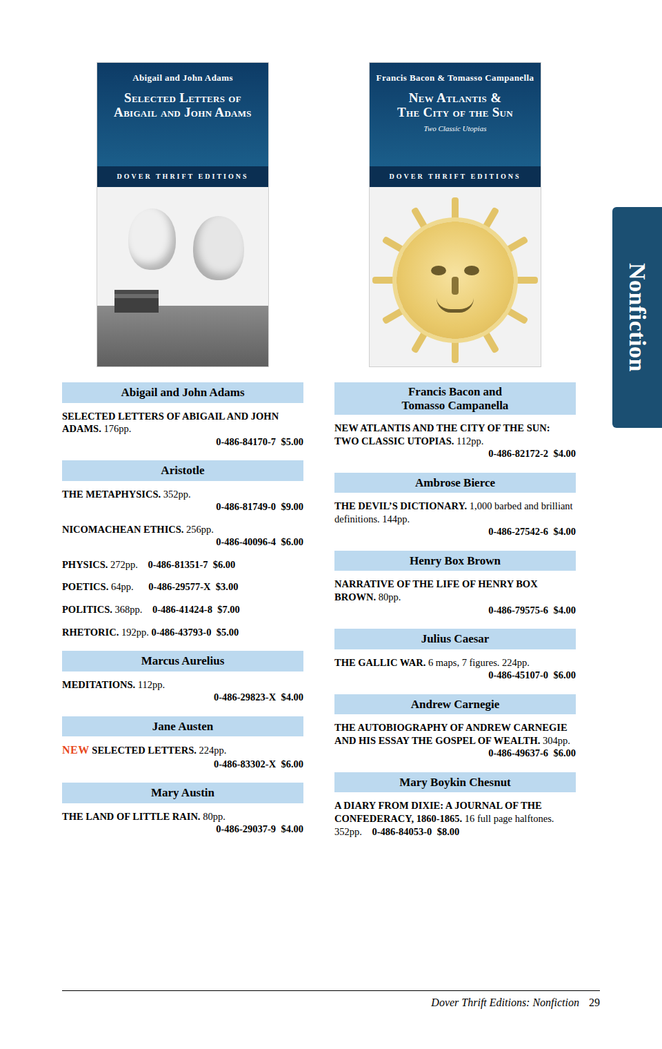Nonfiction
Abigail and John Adams
Selected Letters of
Abigail and John Adams
DOVER THRIFT EDITIONS
Abigail and John Adams
Selected Letters of Abigail and John Adams. 176pp. 0-486-84170-7 $5.00
Aristotle
The Metaphysics. 352pp. 0-486-81749-0 $9.00
Nicomachean Ethics. 256pp. 0-486-40096-4 $6.00
Physics. 272pp. 0-486-81351-7 $6.00
Poetics. 64pp. 0-486-29577-X $3.00
Politics. 368pp. 0-486-41424-8 $7.00
Rhetoric. 192pp. 0-486-43793-0 $5.00
Marcus Aurelius
Meditations. 112pp. 0-486-29823-X $4.00
Jane Austen
NEW Selected Letters. 224pp. 0-486-83302-X $6.00
Mary Austin
The Land of Little Rain. 80pp. 0-486-29037-9 $4.00
Francis Bacon & Tomasso Campanella
New Atlantis &
The City of the Sun
Two Classic Utopias
DOVER THRIFT EDITIONS
Francis Bacon and
Tomasso Campanella
New Atlantis and The City of the Sun: Two Classic Utopias. 112pp. 0-486-82172-2 $4.00
Ambrose Bierce
The Devil’s Dictionary. 1,000 barbed and brilliant definitions. 144pp. 0-486-27542-6 $4.00
Henry Box Brown
Narrative of the Life of Henry Box Brown. 80pp. 0-486-79575-6 $4.00
Julius Caesar
The Gallic War. 6 maps, 7 figures. 224pp. 0-486-45107-0 $6.00
Andrew Carnegie
The Autobiography of Andrew Carnegie and His Essay The Gospel of Wealth. 304pp. 0-486-49637-6 $6.00
Mary Boykin Chesnut
A Diary from Dixie: A Journal of the Confederacy, 1860-1865. 16 full page halftones. 352pp. 0-486-84053-0 $8.00
Dover Thrift Editions: Nonfiction 29